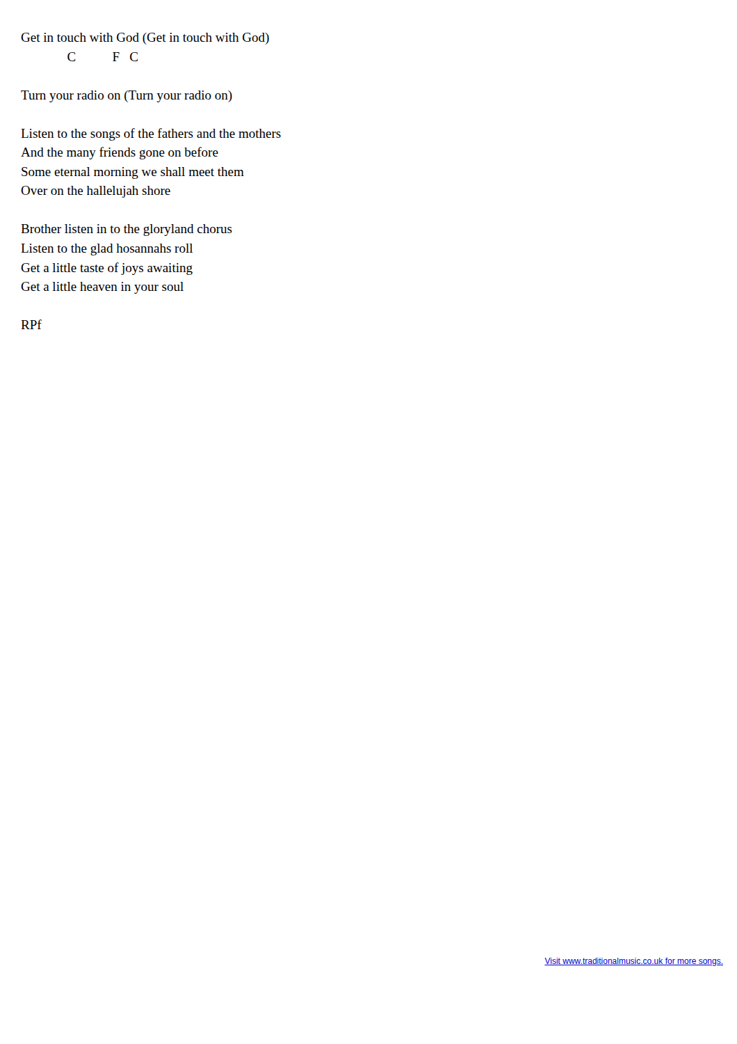Get in touch with God (Get in touch with God)
              C           F   C

Turn your radio on (Turn your radio on)

Listen to the songs of the fathers and the mothers
And the many friends gone on before
Some eternal morning we shall meet them
Over on the hallelujah shore

Brother listen in to the gloryland chorus
Listen to the glad hosannahs roll
Get a little taste of joys awaiting
Get a little heaven in your soul

RPf
Visit www.traditionalmusic.co.uk for more songs.